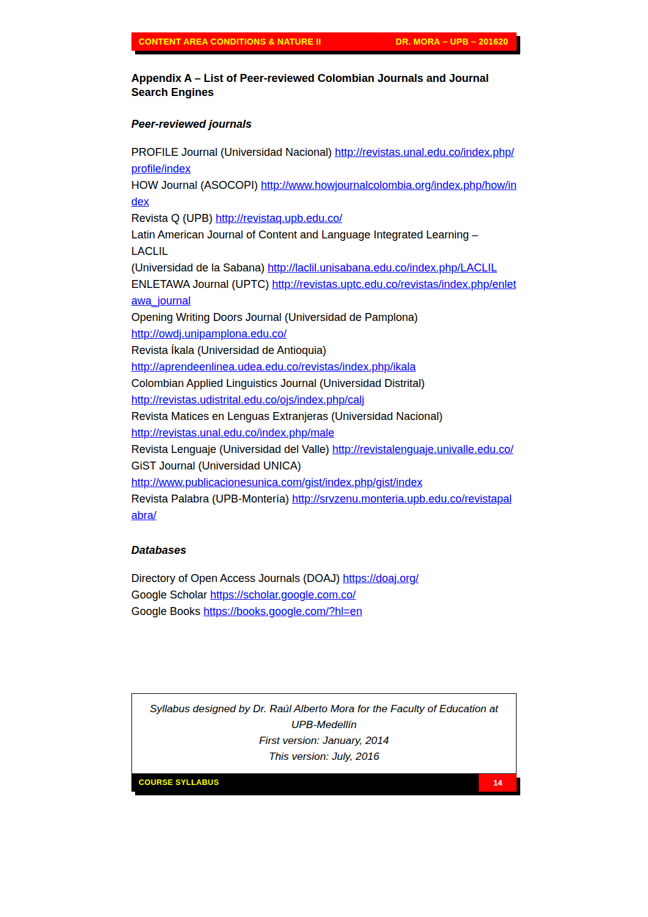Content Area Conditions & Nature II Dr. Mora – UPB – 201620
Appendix A – List of Peer-reviewed Colombian Journals and Journal Search Engines
Peer-reviewed journals
PROFILE Journal (Universidad Nacional) http://revistas.unal.edu.co/index.php/profile/index
HOW Journal (ASOCOPI) http://www.howjournalcolombia.org/index.php/how/index
Revista Q (UPB) http://revistaq.upb.edu.co/
Latin American Journal of Content and Language Integrated Learning – LACLIL
(Universidad de la Sabana) http://laclil.unisabana.edu.co/index.php/LACLIL
ENLETAWA Journal (UPTC) http://revistas.uptc.edu.co/revistas/index.php/enletawa_journal
Opening Writing Doors Journal (Universidad de Pamplona)
http://owdj.unipamplona.edu.co/
Revista Íkala (Universidad de Antioquia)
http://aprendeenlinea.udea.edu.co/revistas/index.php/ikala
Colombian Applied Linguistics Journal (Universidad Distrital)
http://revistas.udistrital.edu.co/ojs/index.php/calj
Revista Matices en Lenguas Extranjeras (Universidad Nacional)
http://revistas.unal.edu.co/index.php/male
Revista Lenguaje (Universidad del Valle) http://revistalenguaje.univalle.edu.co/
GiST Journal (Universidad UNICA)
http://www.publicacionesunica.com/gist/index.php/gist/index
Revista Palabra (UPB-Montería) http://srvzenu.monteria.upb.edu.co/revistapalabra/
Databases
Directory of Open Access Journals (DOAJ) https://doaj.org/
Google Scholar https://scholar.google.com.co/
Google Books https://books.google.com/?hl=en
Syllabus designed by Dr. Raúl Alberto Mora for the Faculty of Education at UPB-Medellín
First version: January, 2014
This version: July, 2016
Course Syllabus
14